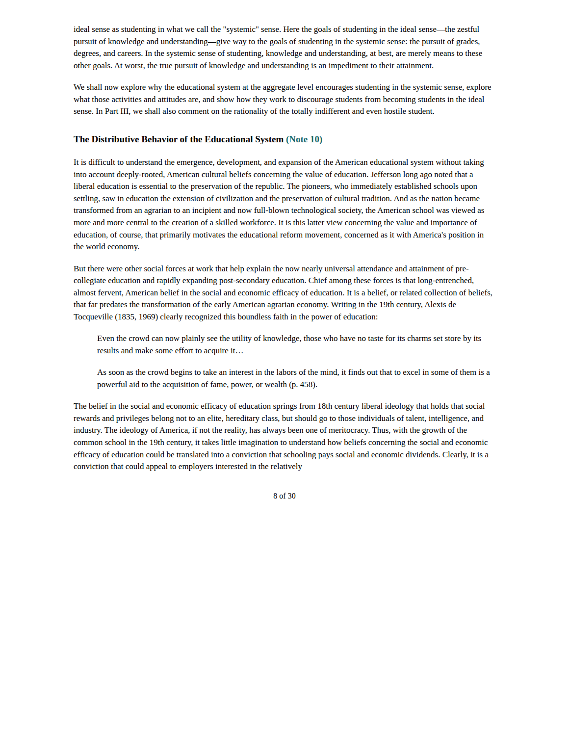ideal sense as studenting in what we call the "systemic" sense. Here the goals of studenting in the ideal sense—the zestful pursuit of knowledge and understanding—give way to the goals of studenting in the systemic sense: the pursuit of grades, degrees, and careers. In the systemic sense of studenting, knowledge and understanding, at best, are merely means to these other goals. At worst, the true pursuit of knowledge and understanding is an impediment to their attainment.
We shall now explore why the educational system at the aggregate level encourages studenting in the systemic sense, explore what those activities and attitudes are, and show how they work to discourage students from becoming students in the ideal sense. In Part III, we shall also comment on the rationality of the totally indifferent and even hostile student.
The Distributive Behavior of the Educational System (Note 10)
It is difficult to understand the emergence, development, and expansion of the American educational system without taking into account deeply-rooted, American cultural beliefs concerning the value of education. Jefferson long ago noted that a liberal education is essential to the preservation of the republic. The pioneers, who immediately established schools upon settling, saw in education the extension of civilization and the preservation of cultural tradition. And as the nation became transformed from an agrarian to an incipient and now full-blown technological society, the American school was viewed as more and more central to the creation of a skilled workforce. It is this latter view concerning the value and importance of education, of course, that primarily motivates the educational reform movement, concerned as it with America's position in the world economy.
But there were other social forces at work that help explain the now nearly universal attendance and attainment of pre-collegiate education and rapidly expanding post-secondary education. Chief among these forces is that long-entrenched, almost fervent, American belief in the social and economic efficacy of education. It is a belief, or related collection of beliefs, that far predates the transformation of the early American agrarian economy. Writing in the 19th century, Alexis de Tocqueville (1835, 1969) clearly recognized this boundless faith in the power of education:
Even the crowd can now plainly see the utility of knowledge, those who have no taste for its charms set store by its results and make some effort to acquire it…
As soon as the crowd begins to take an interest in the labors of the mind, it finds out that to excel in some of them is a powerful aid to the acquisition of fame, power, or wealth (p. 458).
The belief in the social and economic efficacy of education springs from 18th century liberal ideology that holds that social rewards and privileges belong not to an elite, hereditary class, but should go to those individuals of talent, intelligence, and industry. The ideology of America, if not the reality, has always been one of meritocracy. Thus, with the growth of the common school in the 19th century, it takes little imagination to understand how beliefs concerning the social and economic efficacy of education could be translated into a conviction that schooling pays social and economic dividends. Clearly, it is a conviction that could appeal to employers interested in the relatively
8 of 30